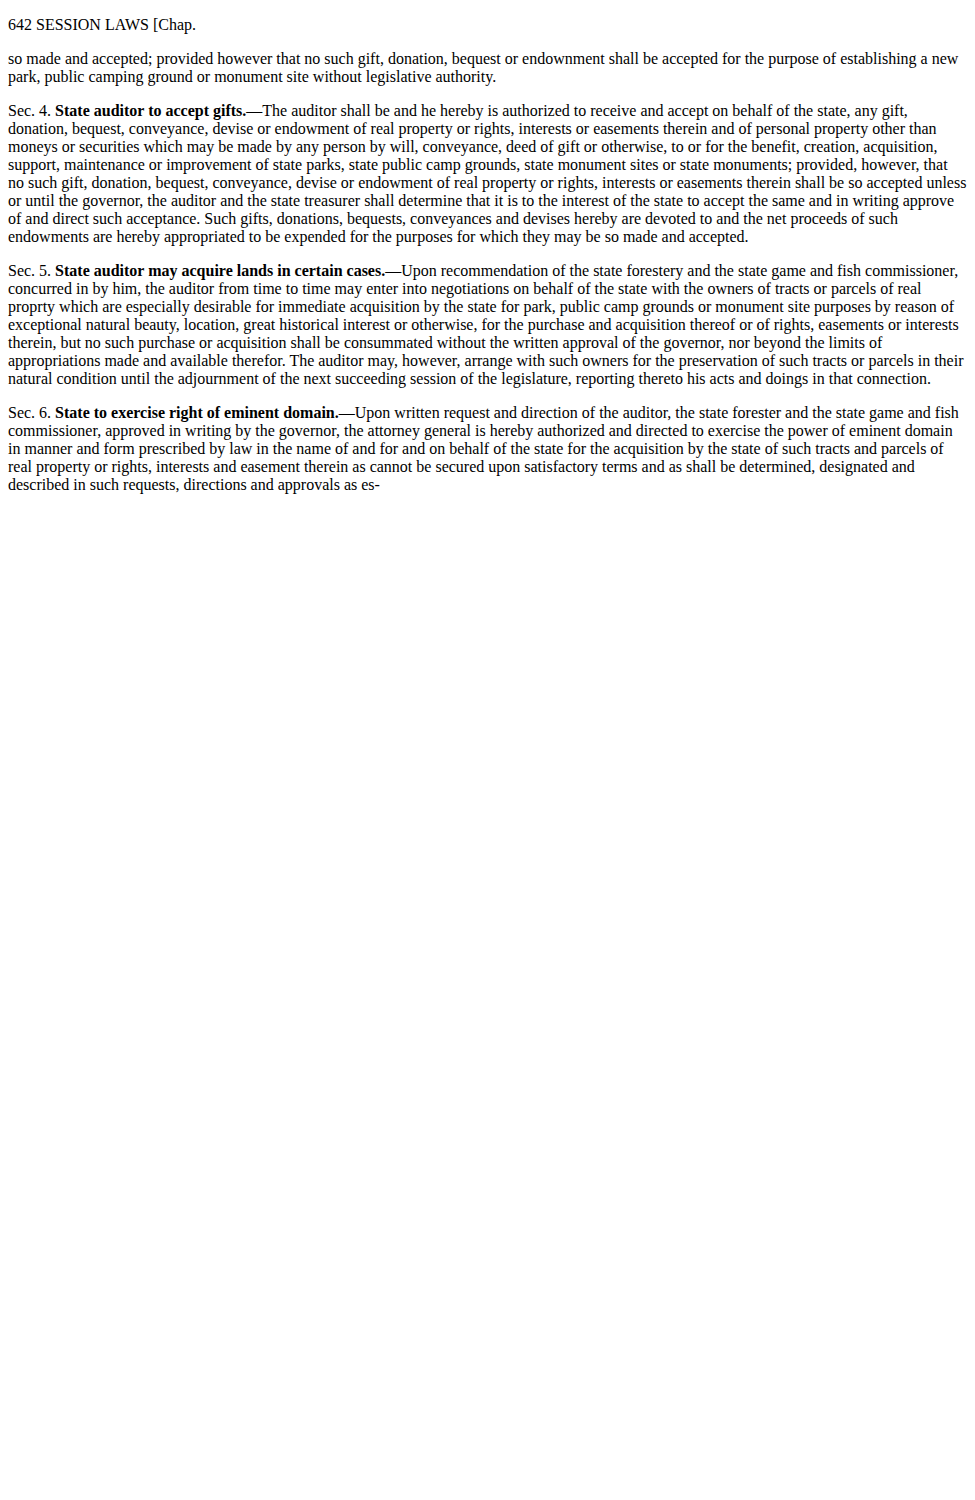642 SESSION LAWS [Chap.
so made and accepted; provided however that no such gift, donation, bequest or endownment shall be accepted for the purpose of establishing a new park, public camping ground or monument site without legislative authority.
Sec. 4. State auditor to accept gifts.—The auditor shall be and he hereby is authorized to receive and accept on behalf of the state, any gift, donation, bequest, conveyance, devise or endowment of real property or rights, interests or easements therein and of personal property other than moneys or securities which may be made by any person by will, conveyance, deed of gift or otherwise, to or for the benefit, creation, acquisition, support, maintenance or improvement of state parks, state public camp grounds, state monument sites or state monuments; provided, however, that no such gift, donation, bequest, conveyance, devise or endowment of real property or rights, interests or easements therein shall be so accepted unless or until the governor, the auditor and the state treasurer shall determine that it is to the interest of the state to accept the same and in writing approve of and direct such acceptance. Such gifts, donations, bequests, conveyances and devises hereby are devoted to and the net proceeds of such endowments are hereby appropriated to be expended for the purposes for which they may be so made and accepted.
Sec. 5. State auditor may acquire lands in certain cases.—Upon recommendation of the state forestery and the state game and fish commissioner, concurred in by him, the auditor from time to time may enter into negotiations on behalf of the state with the owners of tracts or parcels of real proprty which are especially desirable for immediate acquisition by the state for park, public camp grounds or monument site purposes by reason of exceptional natural beauty, location, great historical interest or otherwise, for the purchase and acquisition thereof or of rights, easements or interests therein, but no such purchase or acquisition shall be consummated without the written approval of the governor, nor beyond the limits of appropriations made and available therefor. The auditor may, however, arrange with such owners for the preservation of such tracts or parcels in their natural condition until the adjournment of the next succeeding session of the legislature, reporting thereto his acts and doings in that connection.
Sec. 6. State to exercise right of eminent domain.—Upon written request and direction of the auditor, the state forester and the state game and fish commissioner, approved in writing by the governor, the attorney general is hereby authorized and directed to exercise the power of eminent domain in manner and form prescribed by law in the name of and for and on behalf of the state for the acquisition by the state of such tracts and parcels of real property or rights, interests and easement therein as cannot be secured upon satisfactory terms and as shall be determined, designated and described in such requests, directions and approvals as es-